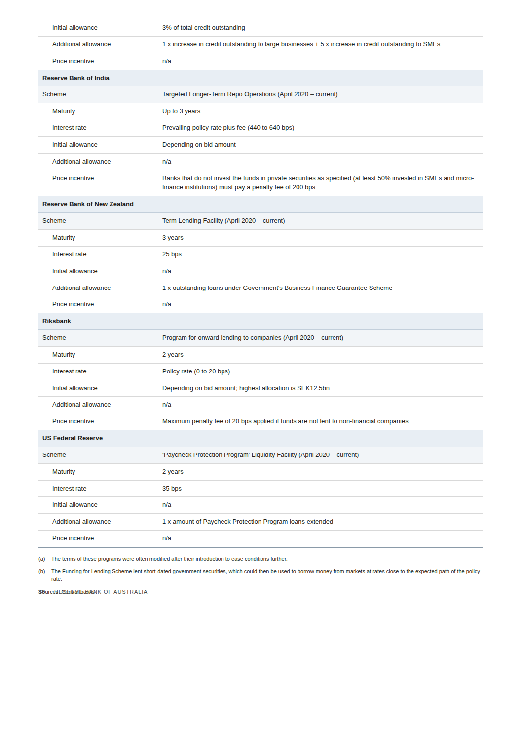| Initial allowance | 3% of total credit outstanding |
| Additional allowance | 1 x increase in credit outstanding to large businesses + 5 x increase in credit outstanding to SMEs |
| Price incentive | n/a |
| Reserve Bank of India |
| Scheme | Targeted Longer-Term Repo Operations (April 2020 – current) |
| Maturity | Up to 3 years |
| Interest rate | Prevailing policy rate plus fee (440 to 640 bps) |
| Initial allowance | Depending on bid amount |
| Additional allowance | n/a |
| Price incentive | Banks that do not invest the funds in private securities as specified (at least 50% invested in SMEs and micro-finance institutions) must pay a penalty fee of 200 bps |
| Reserve Bank of New Zealand |
| Scheme | Term Lending Facility (April 2020 – current) |
| Maturity | 3 years |
| Interest rate | 25 bps |
| Initial allowance | n/a |
| Additional allowance | 1 x outstanding loans under Government's Business Finance Guarantee Scheme |
| Price incentive | n/a |
| Riksbank |
| Scheme | Program for onward lending to companies (April 2020 – current) |
| Maturity | 2 years |
| Interest rate | Policy rate (0 to 20 bps) |
| Initial allowance | Depending on bid amount; highest allocation is SEK12.5bn |
| Additional allowance | n/a |
| Price incentive | Maximum penalty fee of 20 bps applied if funds are not lent to non-financial companies |
| US Federal Reserve |
| Scheme | ‘Paycheck Protection Program’ Liquidity Facility (April 2020 – current) |
| Maturity | 2 years |
| Interest rate | 35 bps |
| Initial allowance | n/a |
| Additional allowance | 1 x amount of Paycheck Protection Program loans extended |
| Price incentive | n/a |
(a) The terms of these programs were often modified after their introduction to ease conditions further.
(b) The Funding for Lending Scheme lent short-dated government securities, which could then be used to borrow money from markets at rates close to the expected path of the policy rate.
Sources: Central banks
36 RESERVE BANK OF AUSTRALIA